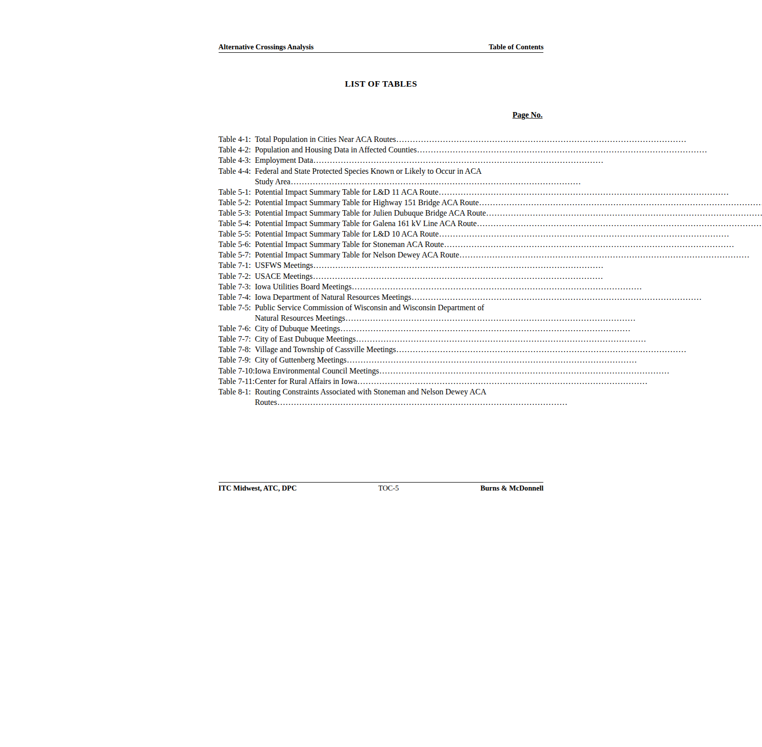Alternative Crossings Analysis
Table of Contents
LIST OF TABLES
Page No.
| Table 4-1: | Total Population in Cities Near ACA Routes .......................................................................................................... 4-7 |
| Table 4-2: | Population and Housing Data in Affected Counties .......................................................................................................... 4-8 |
| Table 4-3: | Employment Data .......................................................................................................... 4-9 |
| Table 4-4: | Federal and State Protected Species Known or Likely to Occur in ACA |
| | Study Area .......................................................................................................... 4-10 |
| Table 5-1: | Potential Impact Summary Table for L&D 11 ACA Route .......................................................................................................... 5-19 |
| Table 5-2: | Potential Impact Summary Table for Highway 151 Bridge ACA Route .......................................................................................................... 5-29 |
| Table 5-3: | Potential Impact Summary Table for Julien Dubuque Bridge ACA Route .......................................................................................................... 5-38 |
| Table 5-4: | Potential Impact Summary Table for Galena 161 kV Line ACA Route .......................................................................................................... 5-45 |
| Table 5-5: | Potential Impact Summary Table for L&D 10 ACA Route .......................................................................................................... 5-53 |
| Table 5-6: | Potential Impact Summary Table for Stoneman ACA Route .......................................................................................................... 5-63 |
| Table 5-7: | Potential Impact Summary Table for Nelson Dewey ACA Route .......................................................................................................... 5-73 |
| Table 7-1: | USFWS Meetings .......................................................................................................... 7-1 |
| Table 7-2: | USACE Meetings .......................................................................................................... 7-2 |
| Table 7-3: | Iowa Utilities Board Meetings .......................................................................................................... 7-3 |
| Table 7-4: | Iowa Department of Natural Resources Meetings .......................................................................................................... 7-3 |
| Table 7-5: | Public Service Commission of Wisconsin and Wisconsin Department of |
| | Natural Resources Meetings .......................................................................................................... 7-3 |
| Table 7-6: | City of Dubuque Meetings .......................................................................................................... 7-4 |
| Table 7-7: | City of East Dubuque Meetings .......................................................................................................... 7-4 |
| Table 7-8: | Village and Township of Cassville Meetings .......................................................................................................... 7-4 |
| Table 7-9: | City of Guttenberg Meetings .......................................................................................................... 7-5 |
| Table 7-10: | Iowa Environmental Council Meetings .......................................................................................................... 7-5 |
| Table 7-11: | Center for Rural Affairs in Iowa .......................................................................................................... 7-5 |
| Table 8-1: | Routing Constraints Associated with Stoneman and Nelson Dewey ACA |
| | Routes .......................................................................................................... 8-3 |
ITC Midwest, ATC, DPC
TOC-5
Burns & McDonnell